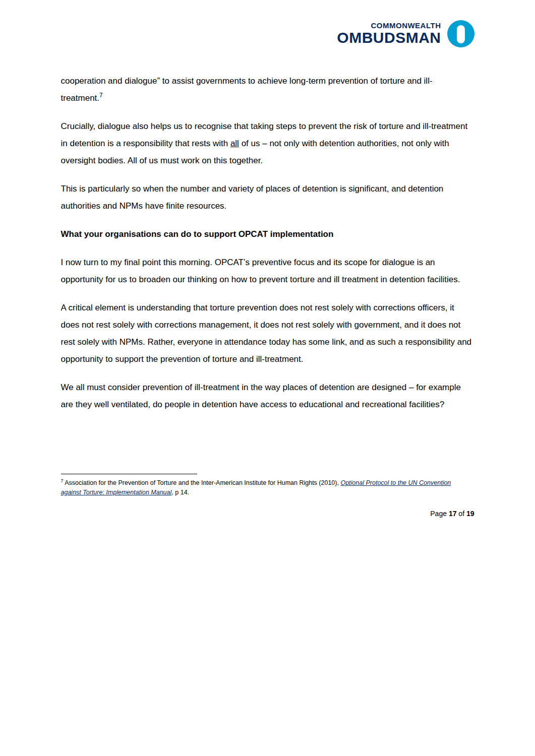COMMONWEALTH OMBUDSMAN
cooperation and dialogue” to assist governments to achieve long-term prevention of torture and ill-treatment.7
Crucially, dialogue also helps us to recognise that taking steps to prevent the risk of torture and ill-treatment in detention is a responsibility that rests with all of us – not only with detention authorities, not only with oversight bodies. All of us must work on this together.
This is particularly so when the number and variety of places of detention is significant, and detention authorities and NPMs have finite resources.
What your organisations can do to support OPCAT implementation
I now turn to my final point this morning. OPCAT’s preventive focus and its scope for dialogue is an opportunity for us to broaden our thinking on how to prevent torture and ill treatment in detention facilities.
A critical element is understanding that torture prevention does not rest solely with corrections officers, it does not rest solely with corrections management, it does not rest solely with government, and it does not rest solely with NPMs. Rather, everyone in attendance today has some link, and as such a responsibility and opportunity to support the prevention of torture and ill-treatment.
We all must consider prevention of ill-treatment in the way places of detention are designed – for example are they well ventilated, do people in detention have access to educational and recreational facilities?
7 Association for the Prevention of Torture and the Inter-American Institute for Human Rights (2010), Optional Protocol to the UN Convention against Torture: Implementation Manual, p 14.
Page 17 of 19